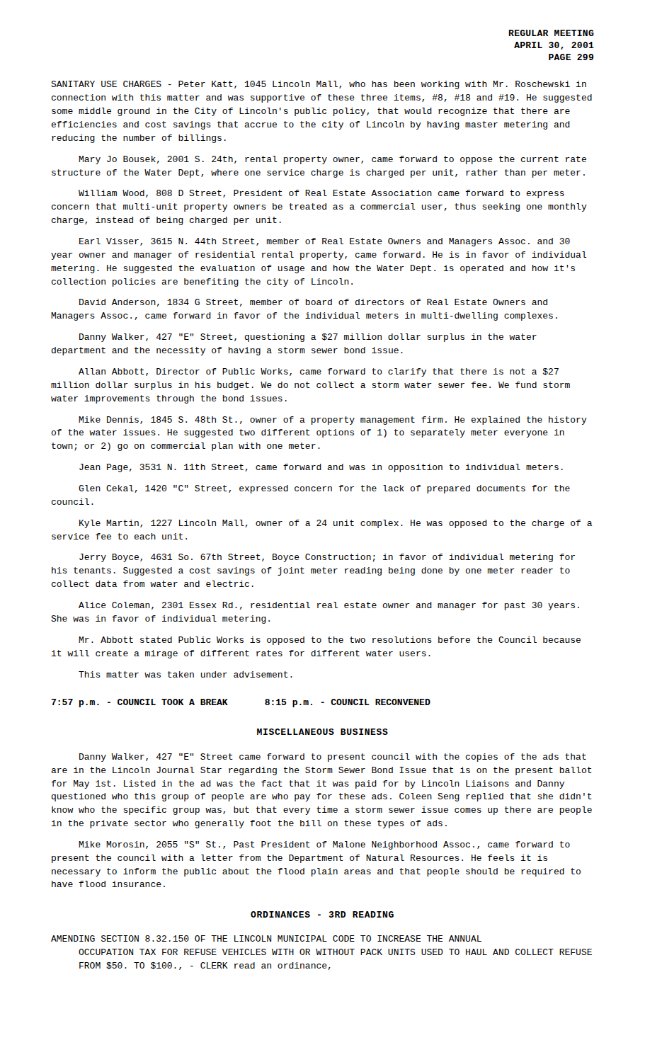REGULAR MEETING
APRIL 30, 2001
PAGE 299
SANITARY USE CHARGES - Peter Katt, 1045 Lincoln Mall, who has been working with Mr. Roschewski in connection with this matter and was supportive of these three items, #8, #18 and #19. He suggested some middle ground in the City of Lincoln's public policy, that would recognize that there are efficiencies and cost savings that accrue to the city of Lincoln by having master metering and reducing the number of billings.
Mary Jo Bousek, 2001 S. 24th, rental property owner, came forward to oppose the current rate structure of the Water Dept, where one service charge is charged per unit, rather than per meter.
William Wood, 808 D Street, President of Real Estate Association came forward to express concern that multi-unit property owners be treated as a commercial user, thus seeking one monthly charge, instead of being charged per unit.
Earl Visser, 3615 N. 44th Street, member of Real Estate Owners and Managers Assoc. and 30 year owner and manager of residential rental property, came forward. He is in favor of individual metering. He suggested the evaluation of usage and how the Water Dept. is operated and how it's collection policies are benefiting the city of Lincoln.
David Anderson, 1834 G Street, member of board of directors of Real Estate Owners and Managers Assoc., came forward in favor of the individual meters in multi-dwelling complexes.
Danny Walker, 427 "E" Street, questioning a $27 million dollar surplus in the water department and the necessity of having a storm sewer bond issue.
Allan Abbott, Director of Public Works, came forward to clarify that there is not a $27 million dollar surplus in his budget. We do not collect a storm water sewer fee. We fund storm water improvements through the bond issues.
Mike Dennis, 1845 S. 48th St., owner of a property management firm. He explained the history of the water issues. He suggested two different options of 1) to separately meter everyone in town; or 2) go on commercial plan with one meter.
Jean Page, 3531 N. 11th Street, came forward and was in opposition to individual meters.
Glen Cekal, 1420 "C" Street, expressed concern for the lack of prepared documents for the council.
Kyle Martin, 1227 Lincoln Mall, owner of a 24 unit complex. He was opposed to the charge of a service fee to each unit.
Jerry Boyce, 4631 So. 67th Street, Boyce Construction; in favor of individual metering for his tenants. Suggested a cost savings of joint meter reading being done by one meter reader to collect data from water and electric.
Alice Coleman, 2301 Essex Rd., residential real estate owner and manager for past 30 years. She was in favor of individual metering.
Mr. Abbott stated Public Works is opposed to the two resolutions before the Council because it will create a mirage of different rates for different water users.
This matter was taken under advisement.
7:57 p.m. - COUNCIL TOOK A BREAK 8:15 p.m. - COUNCIL RECONVENED
MISCELLANEOUS BUSINESS
Danny Walker, 427 "E" Street came forward to present council with the copies of the ads that are in the Lincoln Journal Star regarding the Storm Sewer Bond Issue that is on the present ballot for May 1st. Listed in the ad was the fact that it was paid for by Lincoln Liaisons and Danny questioned who this group of people are who pay for these ads. Coleen Seng replied that she didn't know who the specific group was, but that every time a storm sewer issue comes up there are people in the private sector who generally foot the bill on these types of ads.
Mike Morosin, 2055 "S" St., Past President of Malone Neighborhood Assoc., came forward to present the council with a letter from the Department of Natural Resources. He feels it is necessary to inform the public about the flood plain areas and that people should be required to have flood insurance.
ORDINANCES - 3RD READING
AMENDING SECTION 8.32.150 OF THE LINCOLN MUNICIPAL CODE TO INCREASE THE ANNUALOCCUPATION TAX FOR REFUSE VEHICLES WITH OR WITHOUT PACK UNITS USED TO HAUL AND COLLECT REFUSE FROM $50. TO $100., - CLERK read an ordinance,